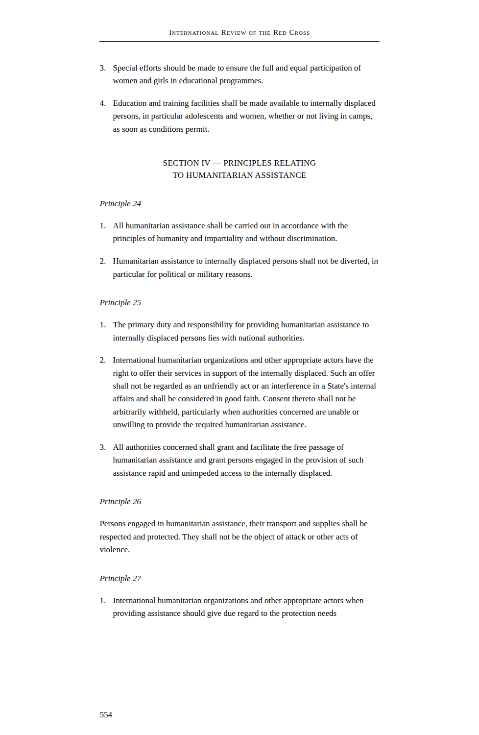International Review of the Red Cross
3. Special efforts should be made to ensure the full and equal participation of women and girls in educational programmes.
4. Education and training facilities shall be made available to internally displaced persons, in particular adolescents and women, whether or not living in camps, as soon as conditions permit.
Section IV — Principles relating
to humanitarian assistance
Principle 24
1. All humanitarian assistance shall be carried out in accordance with the principles of humanity and impartiality and without discrimination.
2. Humanitarian assistance to internally displaced persons shall not be diverted, in particular for political or military reasons.
Principle 25
1. The primary duty and responsibility for providing humanitarian assistance to internally displaced persons lies with national authorities.
2. International humanitarian organizations and other appropriate actors have the right to offer their services in support of the internally displaced. Such an offer shall not be regarded as an unfriendly act or an interference in a State's internal affairs and shall be considered in good faith. Consent thereto shall not be arbitrarily withheld, particularly when authorities concerned are unable or unwilling to provide the required humanitarian assistance.
3. All authorities concerned shall grant and facilitate the free passage of humanitarian assistance and grant persons engaged in the provision of such assistance rapid and unimpeded access to the internally displaced.
Principle 26
Persons engaged in humanitarian assistance, their transport and supplies shall be respected and protected. They shall not be the object of attack or other acts of violence.
Principle 27
1. International humanitarian organizations and other appropriate actors when providing assistance should give due regard to the protection needs
554